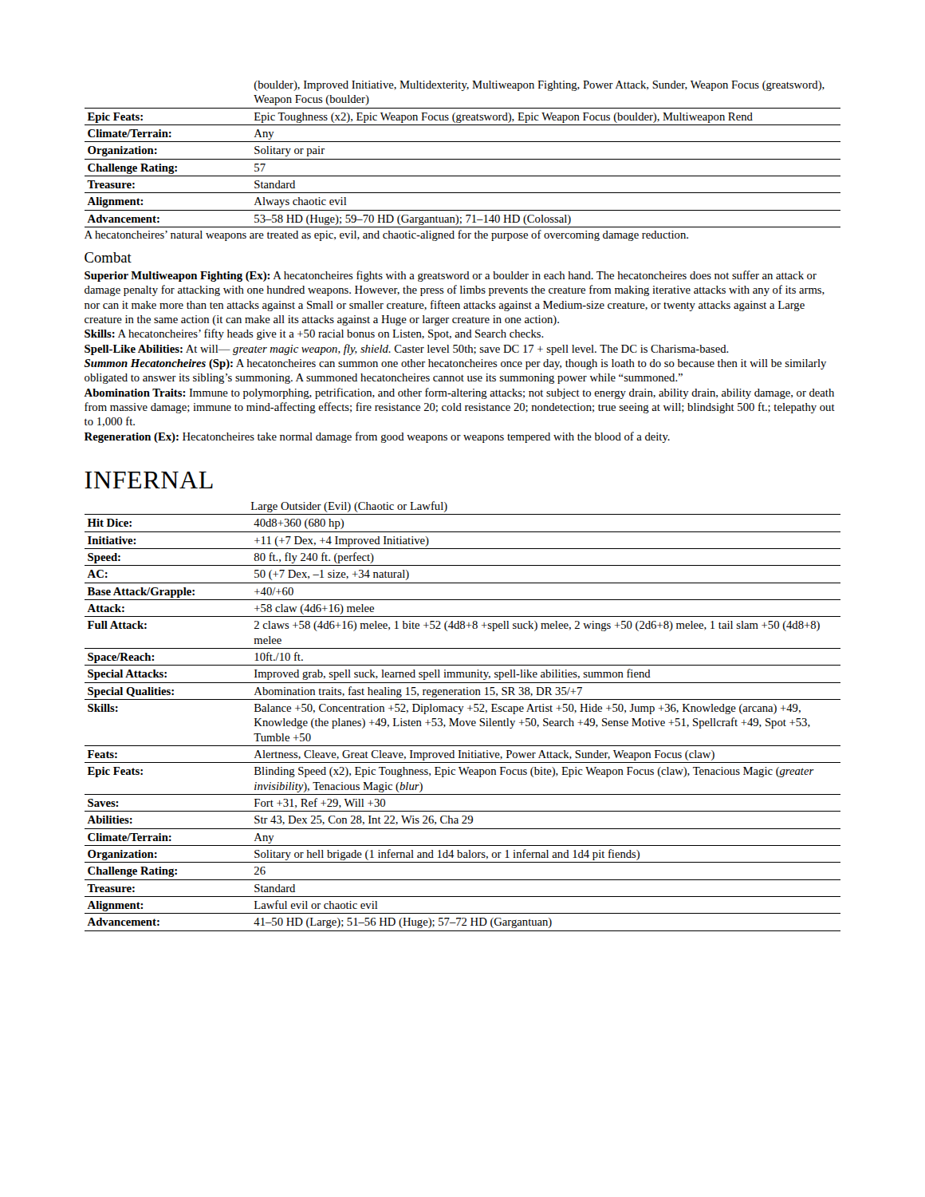| | (boulder), Improved Initiative, Multidexterity, Multiweapon Fighting, Power Attack, Sunder, Weapon Focus (greatsword), Weapon Focus (boulder) |
| Epic Feats: | Epic Toughness (x2), Epic Weapon Focus (greatsword), Epic Weapon Focus (boulder), Multiweapon Rend |
| Climate/Terrain: | Any |
| Organization: | Solitary or pair |
| Challenge Rating: | 57 |
| Treasure: | Standard |
| Alignment: | Always chaotic evil |
| Advancement: | 53–58 HD (Huge); 59–70 HD (Gargantuan); 71–140 HD (Colossal) |
A hecatoncheires’ natural weapons are treated as epic, evil, and chaotic-aligned for the purpose of overcoming damage reduction.
Combat
Superior Multiweapon Fighting (Ex): A hecatoncheires fights with a greatsword or a boulder in each hand. The hecatoncheires does not suffer an attack or damage penalty for attacking with one hundred weapons. However, the press of limbs prevents the creature from making iterative attacks with any of its arms, nor can it make more than ten attacks against a Small or smaller creature, fifteen attacks against a Medium-size creature, or twenty attacks against a Large creature in the same action (it can make all its attacks against a Huge or larger creature in one action).
Skills: A hecatoncheires’ fifty heads give it a +50 racial bonus on Listen, Spot, and Search checks.
Spell-Like Abilities: At will— greater magic weapon, fly, shield. Caster level 50th; save DC 17 + spell level. The DC is Charisma-based.
Summon Hecatoncheires (Sp): A hecatoncheires can summon one other hecatoncheires once per day, though is loath to do so because then it will be similarly obligated to answer its sibling’s summoning. A summoned hecatoncheires cannot use its summoning power while “summoned.”
Abomination Traits: Immune to polymorphing, petrification, and other form-altering attacks; not subject to energy drain, ability drain, ability damage, or death from massive damage; immune to mind-affecting effects; fire resistance 20; cold resistance 20; nondetection; true seeing at will; blindsight 500 ft.; telepathy out to 1,000 ft.
Regeneration (Ex): Hecatoncheires take normal damage from good weapons or weapons tempered with the blood of a deity.
INFERNAL
Large Outsider (Evil) (Chaotic or Lawful)
| Hit Dice: | 40d8+360 (680 hp) |
| Initiative: | +11 (+7 Dex, +4 Improved Initiative) |
| Speed: | 80 ft., fly 240 ft. (perfect) |
| AC: | 50 (+7 Dex, –1 size, +34 natural) |
| Base Attack/Grapple: | +40/+60 |
| Attack: | +58 claw (4d6+16) melee |
| Full Attack: | 2 claws +58 (4d6+16) melee, 1 bite +52 (4d8+8 +spell suck) melee, 2 wings +50 (2d6+8) melee, 1 tail slam +50 (4d8+8) melee |
| Space/Reach: | 10ft./10 ft. |
| Special Attacks: | Improved grab, spell suck, learned spell immunity, spell-like abilities, summon fiend |
| Special Qualities: | Abomination traits, fast healing 15, regeneration 15, SR 38, DR 35/+7 |
| Skills: | Balance +50, Concentration +52, Diplomacy +52, Escape Artist +50, Hide +50, Jump +36, Knowledge (arcana) +49, Knowledge (the planes) +49, Listen +53, Move Silently +50, Search +49, Sense Motive +51, Spellcraft +49, Spot +53, Tumble +50 |
| Feats: | Alertness, Cleave, Great Cleave, Improved Initiative, Power Attack, Sunder, Weapon Focus (claw) |
| Epic Feats: | Blinding Speed (x2), Epic Toughness, Epic Weapon Focus (bite), Epic Weapon Focus (claw), Tenacious Magic ( greater invisibility ), Tenacious Magic ( blur ) |
| Saves: | Fort +31, Ref +29, Will +30 |
| Abilities: | Str 43, Dex 25, Con 28, Int 22, Wis 26, Cha 29 |
| Climate/Terrain: | Any |
| Organization: | Solitary or hell brigade (1 infernal and 1d4 balors, or 1 infernal and 1d4 pit fiends) |
| Challenge Rating: | 26 |
| Treasure: | Standard |
| Alignment: | Lawful evil or chaotic evil |
| Advancement: | 41–50 HD (Large); 51–56 HD (Huge); 57–72 HD (Gargantuan) |